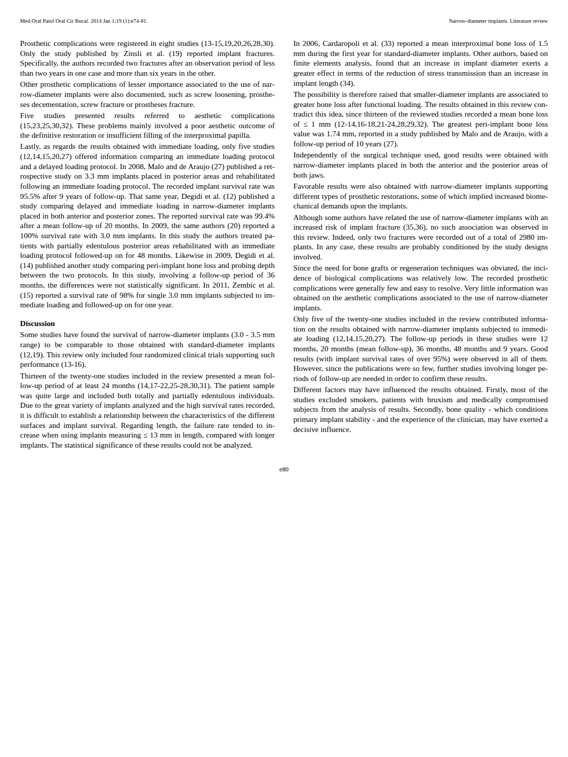Med Oral Patol Oral Cir Bucal. 2014 Jan 1;19 (1):e74-81. Narrow-diameter implants. Literature review
Prosthetic complications were registered in eight studies (13-15,19,20,26,28,30). Only the study published by Zinsli et al. (19) reported implant fractures. Specifically, the authors recorded two fractures after an observation period of less than two years in one case and more than six years in the other.
Other prosthetic complications of lesser importance associated to the use of narrow-diameter implants were also documented, such as screw loosening, prostheses decementation, screw fracture or prostheses fracture.
Five studies presented results referred to aesthetic complications (15,23,25,30,32). These problems mainly involved a poor aesthetic outcome of the definitive restoration or insufficient filling of the interproximal papilla.
Lastly, as regards the results obtained with immediate loading, only five studies (12,14,15,20,27) offered information comparing an immediate loading protocol and a delayed loading protocol. In 2008, Malo and de Araujo (27) published a retrospective study on 3.3 mm implants placed in posterior areas and rehabilitated following an immediate loading protocol. The recorded implant survival rate was 95.5% after 9 years of follow-up. That same year, Degidi et al. (12) published a study comparing delayed and immediate loading in narrow-diameter implants placed in both anterior and posterior zones. The reported survival rate was 99.4% after a mean follow-up of 20 months. In 2009, the same authors (20) reported a 100% survival rate with 3.0 mm implants. In this study the authors treated patients with partially edentulous posterior areas rehabilitated with an immediate loading protocol followed-up on for 48 months. Likewise in 2009, Degidi et al. (14) published another study comparing peri-implant bone loss and probing depth between the two protocols. In this study, involving a follow-up period of 36 months, the differences were not statistically significant. In 2011, Zembic et al. (15) reported a survival rate of 98% for single 3.0 mm implants subjected to immediate loading and followed-up on for one year.
Discussion
Some studies have found the survival of narrow-diameter implants (3.0 - 3.5 mm range) to be comparable to those obtained with standard-diameter implants (12,19). This review only included four randomized clinical trials supporting such performance (13-16).
Thirteen of the twenty-one studies included in the review presented a mean follow-up period of at least 24 months (14,17-22,25-28,30,31). The patient sample was quite large and included both totally and partially edentulous individuals. Due to the great variety of implants analyzed and the high survival rates recorded, it is difficult to establish a relationship between the characteristics of the different surfaces and implant survival. Regarding length, the failure rate tended to increase when using implants measuring ≤ 13 mm in length, compared with longer implants. The statistical significance of these results could not be analyzed.
In 2006, Cardaropoli et al. (33) reported a mean interproximal bone loss of 1.5 mm during the first year for standard-diameter implants. Other authors, based on finite elements analysis, found that an increase in implant diameter exerts a greater effect in terms of the reduction of stress transmission than an increase in implant length (34).
The possibility is therefore raised that smaller-diameter implants are associated to greater bone loss after functional loading. The results obtained in this review contradict this idea, since thirteen of the reviewed studies recorded a mean bone loss of ≤ 1 mm (12-14,16-18,21-24,28,29,32). The greatest peri-implant bone loss value was 1.74 mm, reported in a study published by Malo and de Araujo, with a follow-up period of 10 years (27).
Independently of the surgical technique used, good results were obtained with narrow-diameter implants placed in both the anterior and the posterior areas of both jaws.
Favorable results were also obtained with narrow-diameter implants supporting different types of prosthetic restorations, some of which implied increased biomechanical demands upon the implants.
Although some authors have related the use of narrow-diameter implants with an increased risk of implant fracture (35,36), no such association was observed in this review. Indeed, only two fractures were recorded out of a total of 2980 implants. In any case, these results are probably conditioned by the study designs involved.
Since the need for bone grafts or regeneration techniques was obviated, the incidence of biological complications was relatively low. The recorded prosthetic complications were generally few and easy to resolve. Very little information was obtained on the aesthetic complications associated to the use of narrow-diameter implants.
Only five of the twenty-one studies included in the review contributed information on the results obtained with narrow-diameter implants subjected to immediate loading (12,14,15,20,27). The follow-up periods in these studies were 12 months, 20 months (mean follow-up), 36 months, 48 months and 9 years. Good results (with implant survival rates of over 95%) were observed in all of them. However, since the publications were so few, further studies involving longer periods of follow-up are needed in order to confirm these results.
Different factors may have influenced the results obtained. Firstly, most of the studies excluded smokers, patients with bruxism and medically compromised subjects from the analysis of results. Secondly, bone quality - which conditions primary implant stability - and the experience of the clinician, may have exerted a decisive influence.
e80